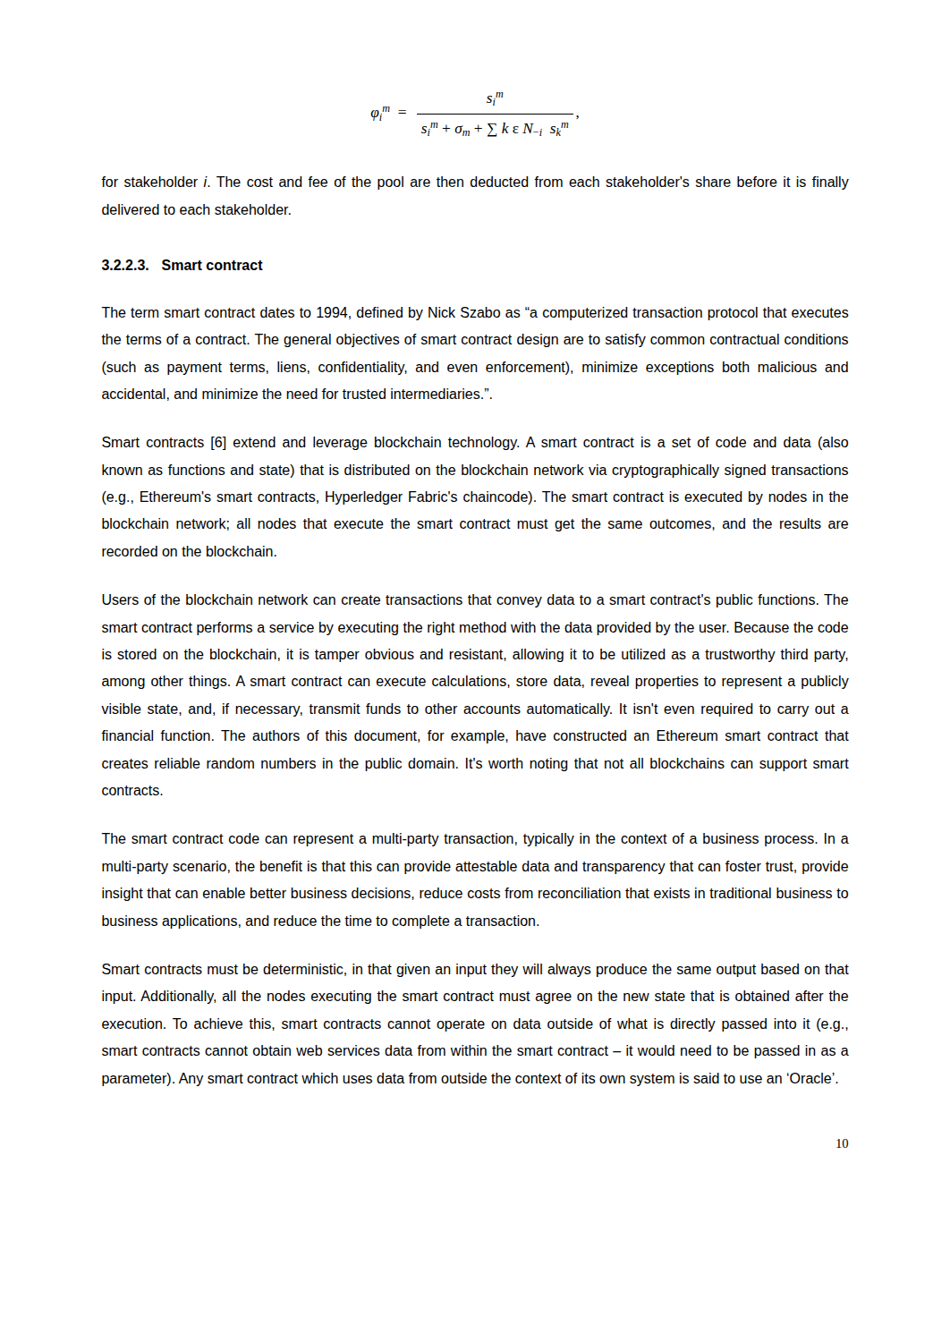φim = sim sim + σm + ∑ k ε N−i skm ,
for stakeholder i. The cost and fee of the pool are then deducted from each stakeholder's share before it is finally delivered to each stakeholder.
3.2.2.3. Smart contract
The term smart contract dates to 1994, defined by Nick Szabo as “a computerized transaction protocol that executes the terms of a contract. The general objectives of smart contract design are to satisfy common contractual conditions (such as payment terms, liens, confidentiality, and even enforcement), minimize exceptions both malicious and accidental, and minimize the need for trusted intermediaries.”.
Smart contracts [6] extend and leverage blockchain technology. A smart contract is a set of code and data (also known as functions and state) that is distributed on the blockchain network via cryptographically signed transactions (e.g., Ethereum's smart contracts, Hyperledger Fabric's chaincode). The smart contract is executed by nodes in the blockchain network; all nodes that execute the smart contract must get the same outcomes, and the results are recorded on the blockchain.
Users of the blockchain network can create transactions that convey data to a smart contract's public functions. The smart contract performs a service by executing the right method with the data provided by the user. Because the code is stored on the blockchain, it is tamper obvious and resistant, allowing it to be utilized as a trustworthy third party, among other things. A smart contract can execute calculations, store data, reveal properties to represent a publicly visible state, and, if necessary, transmit funds to other accounts automatically. It isn't even required to carry out a financial function. The authors of this document, for example, have constructed an Ethereum smart contract that creates reliable random numbers in the public domain. It's worth noting that not all blockchains can support smart contracts.
The smart contract code can represent a multi-party transaction, typically in the context of a business process. In a multi-party scenario, the benefit is that this can provide attestable data and transparency that can foster trust, provide insight that can enable better business decisions, reduce costs from reconciliation that exists in traditional business to business applications, and reduce the time to complete a transaction.
Smart contracts must be deterministic, in that given an input they will always produce the same output based on that input. Additionally, all the nodes executing the smart contract must agree on the new state that is obtained after the execution. To achieve this, smart contracts cannot operate on data outside of what is directly passed into it (e.g., smart contracts cannot obtain web services data from within the smart contract – it would need to be passed in as a parameter). Any smart contract which uses data from outside the context of its own system is said to use an ‘Oracle’.
10